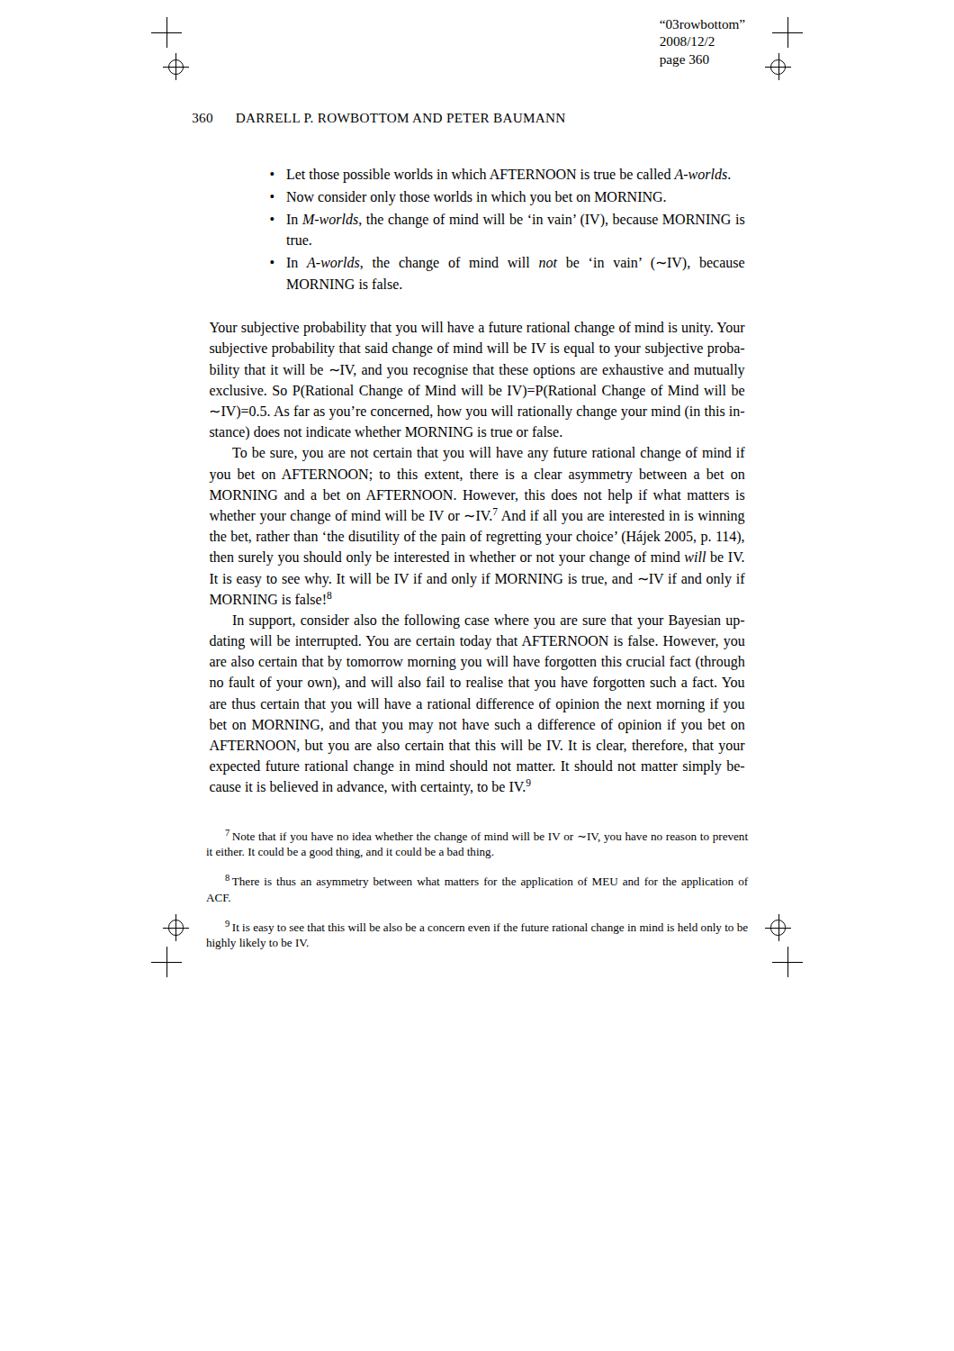“03rowbottom”
2008/12/2
page 360
360 DARRELL P. ROWBOTTOM AND PETER BAUMANN
Let those possible worlds in which AFTERNOON is true be called A-worlds.
Now consider only those worlds in which you bet on MORNING.
In M-worlds, the change of mind will be ‘in vain’ (IV), because MORNING is true.
In A-worlds, the change of mind will not be ‘in vain’ (∼IV), because MORNING is false.
Your subjective probability that you will have a future rational change of mind is unity. Your subjective probability that said change of mind will be IV is equal to your subjective probability that it will be ∼IV, and you recognise that these options are exhaustive and mutually exclusive. So P(Rational Change of Mind will be IV)=P(Rational Change of Mind will be ∼IV)=0.5. As far as you’re concerned, how you will rationally change your mind (in this instance) does not indicate whether MORNING is true or false.
To be sure, you are not certain that you will have any future rational change of mind if you bet on AFTERNOON; to this extent, there is a clear asymmetry between a bet on MORNING and a bet on AFTERNOON. However, this does not help if what matters is whether your change of mind will be IV or ∼IV.7 And if all you are interested in is winning the bet, rather than ‘the disutility of the pain of regretting your choice’ (Hájek 2005, p. 114), then surely you should only be interested in whether or not your change of mind will be IV. It is easy to see why. It will be IV if and only if MORNING is true, and ∼IV if and only if MORNING is false!8
In support, consider also the following case where you are sure that your Bayesian updating will be interrupted. You are certain today that AFTERNOON is false. However, you are also certain that by tomorrow morning you will have forgotten this crucial fact (through no fault of your own), and will also fail to realise that you have forgotten such a fact. You are thus certain that you will have a rational difference of opinion the next morning if you bet on MORNING, and that you may not have such a difference of opinion if you bet on AFTERNOON, but you are also certain that this will be IV. It is clear, therefore, that your expected future rational change in mind should not matter. It should not matter simply because it is believed in advance, with certainty, to be IV.9
7 Note that if you have no idea whether the change of mind will be IV or ∼IV, you have no reason to prevent it either. It could be a good thing, and it could be a bad thing.
8 There is thus an asymmetry between what matters for the application of MEU and for the application of ACF.
9 It is easy to see that this will be also be a concern even if the future rational change in mind is held only to be highly likely to be IV.